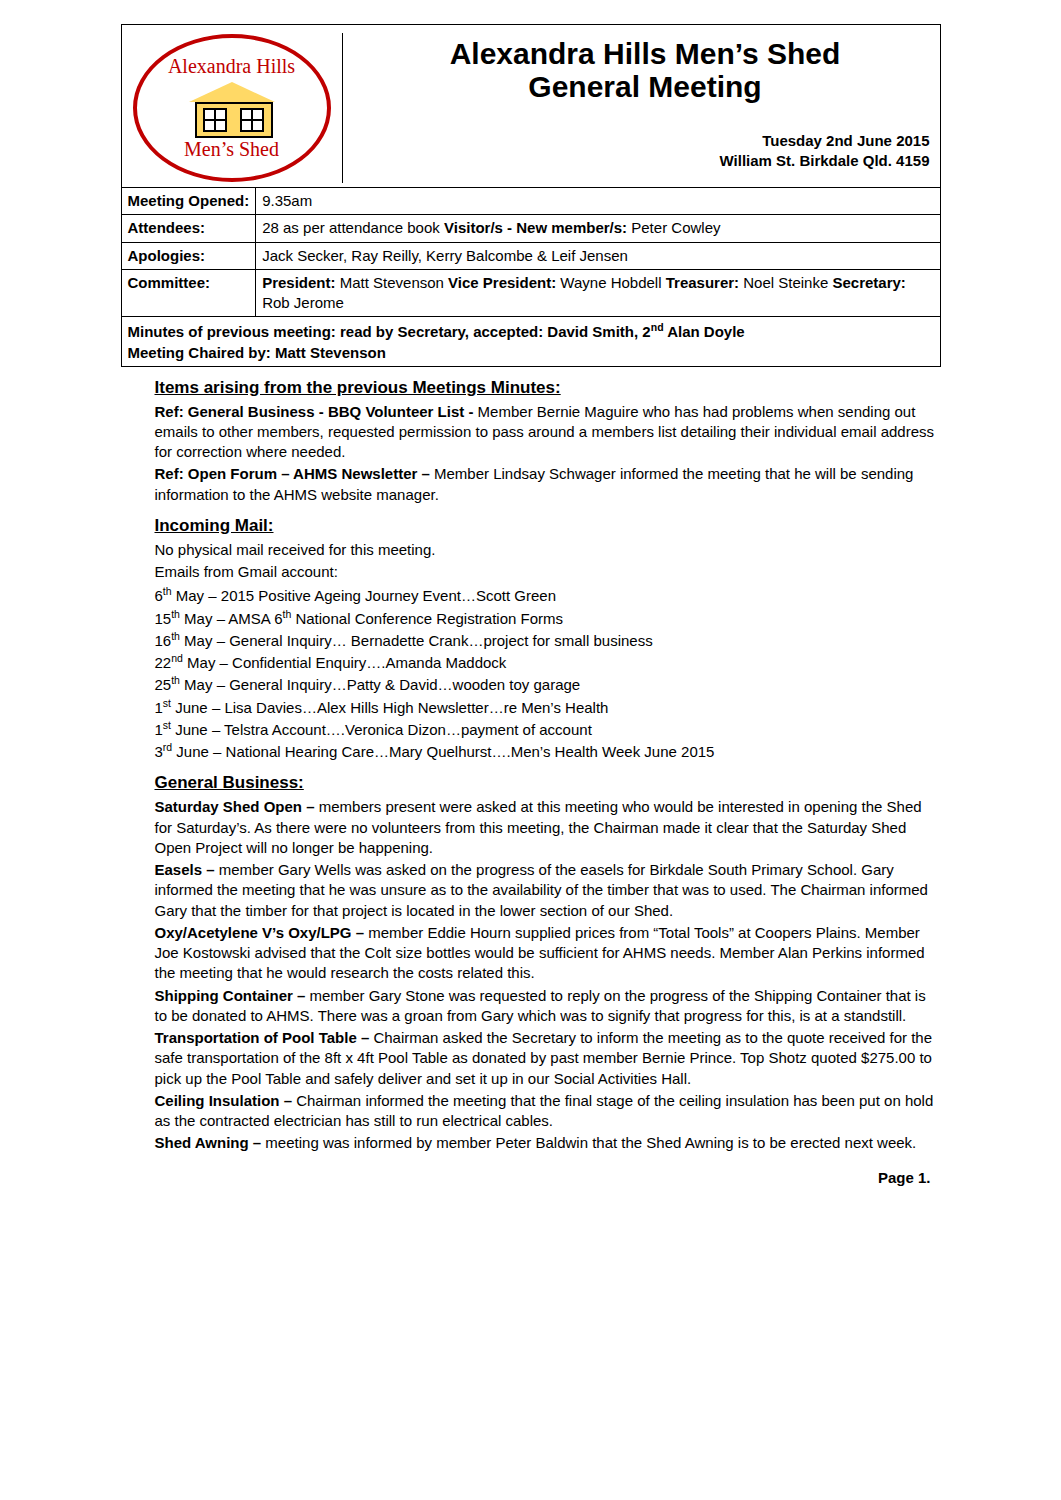Alexandra Hills
Men’s Shed
Alexandra Hills Men’s Shed
General Meeting
Tuesday 2nd June 2015
William St. Birkdale Qld. 4159
| Meeting Opened: | 9.35am |
| Attendees: | 28 as per attendance book Visitor/s - New member/s: Peter Cowley |
| Apologies: | Jack Secker, Ray Reilly, Kerry Balcombe & Leif Jensen |
| Committee: | President: Matt Stevenson Vice President: Wayne Hobdell Treasurer: Noel Steinke Secretary: Rob Jerome |
Minutes of previous meeting: read by Secretary, accepted: David Smith, 2nd Alan Doyle
Meeting Chaired by: Matt Stevenson
Items arising from the previous Meetings Minutes:
Ref: General Business - BBQ Volunteer List - Member Bernie Maguire who has had problems when sending out emails to other members, requested permission to pass around a members list detailing their individual email address for correction where needed.
Ref: Open Forum – AHMS Newsletter – Member Lindsay Schwager informed the meeting that he will be sending information to the AHMS website manager.
Incoming Mail:
No physical mail received for this meeting.
Emails from Gmail account:
6th May – 2015 Positive Ageing Journey Event…Scott Green
15th May – AMSA 6th National Conference Registration Forms
16th May – General Inquiry… Bernadette Crank…project for small business
22nd May – Confidential Enquiry….Amanda Maddock
25th May – General Inquiry…Patty & David…wooden toy garage
1st June – Lisa Davies…Alex Hills High Newsletter…re Men’s Health
1st June – Telstra Account….Veronica Dizon…payment of account
3rd June – National Hearing Care…Mary Quelhurst….Men’s Health Week June 2015
General Business:
Saturday Shed Open – members present were asked at this meeting who would be interested in opening the Shed for Saturday’s. As there were no volunteers from this meeting, the Chairman made it clear that the Saturday Shed Open Project will no longer be happening.
Easels – member Gary Wells was asked on the progress of the easels for Birkdale South Primary School. Gary informed the meeting that he was unsure as to the availability of the timber that was to used. The Chairman informed Gary that the timber for that project is located in the lower section of our Shed.
Oxy/Acetylene V’s Oxy/LPG – member Eddie Hourn supplied prices from “Total Tools” at Coopers Plains. Member Joe Kostowski advised that the Colt size bottles would be sufficient for AHMS needs. Member Alan Perkins informed the meeting that he would research the costs related this.
Shipping Container – member Gary Stone was requested to reply on the progress of the Shipping Container that is to be donated to AHMS. There was a groan from Gary which was to signify that progress for this, is at a standstill.
Transportation of Pool Table – Chairman asked the Secretary to inform the meeting as to the quote received for the safe transportation of the 8ft x 4ft Pool Table as donated by past member Bernie Prince. Top Shotz quoted $275.00 to pick up the Pool Table and safely deliver and set it up in our Social Activities Hall.
Ceiling Insulation – Chairman informed the meeting that the final stage of the ceiling insulation has been put on hold as the contracted electrician has still to run electrical cables.
Shed Awning – meeting was informed by member Peter Baldwin that the Shed Awning is to be erected next week.
Page 1.